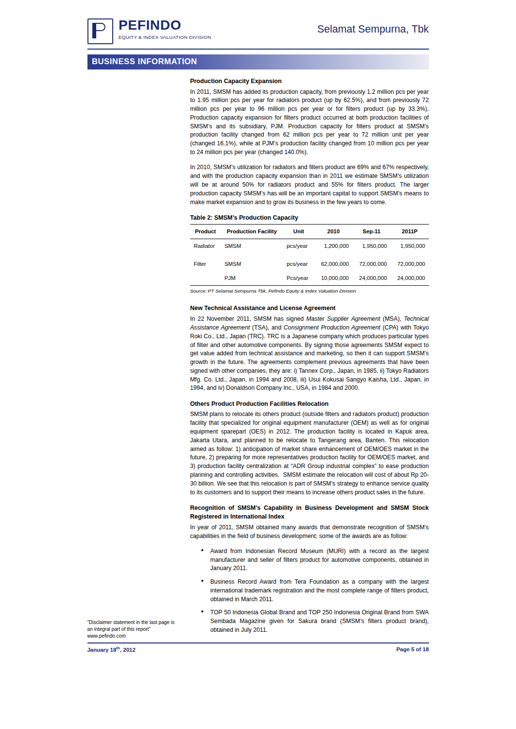PEFINDO
EQUITY & INDEX VALUATION DIVISION
Selamat Sempurna, Tbk
BUSINESS INFORMATION
“Disclaimer statement in the last page is an integral part of this report” www.pefindo.com
Production Capacity Expansion
In 2011, SMSM has added its production capacity, from previously 1.2 million pcs per year to 1.95 million pcs per year for radiators product (up by 62.5%), and from previously 72 million pcs per year to 96 million pcs per year or for filters product (up by 33.3%). Production capacity expansion for filters product occurred at both production facilities of SMSM’s and its subsidiary, PJM. Production capacity for filters product at SMSM’s production facility changed from 62 million pcs per year to 72 million unit per year (changed 16.1%), while at PJM’s production facility changed from 10 million pcs per year to 24 million pcs per year (changed 140.0%).
In 2010, SMSM’s utilization for radiators and filters product are 69% and 67% respectively, and with the production capacity expansion than in 2011 we estimate SMSM’s utilization will be at around 50% for radiators product and 55% for filters product. The larger production capacity SMSM’s has will be an important capital to support SMSM’s means to make market expansion and to grow its business in the few years to come.
Table 2: SMSM’s Production Capacity
| Product | Production Facility | Unit | 2010 | Sep-11 | 2011P |
| --- | --- | --- | --- | --- | --- |
| Radiator | SMSM | pcs/year | 1,200,000 | 1,950,000 | 1,950,000 |
| Filter | SMSM | pcs/year | 62,000,000 | 72,000,000 | 72,000,000 |
| | PJM | Pcs/year | 10,000,000 | 24,000,000 | 24,000,000 |
Source: PT Selamat Sempurna Tbk, Pefindo Equity & Index Valuation Division
New Technical Assistance and License Agreement
In 22 November 2011, SMSM has signed Master Supplier Agreement (MSA), Technical Assistance Agreement (TSA), and Consignment Production Agreement (CPA) with Tokyo Roki Co., Ltd., Japan (TRC). TRC is a Japanese company which produces particular types of filter and other automotive components. By signing those agreements SMSM expect to get value added from technical assistance and marketing, so then it can support SMSM’s growth in the future. The agreements complement previous agreements that have been signed with other companies, they are: i) Tannex Corp., Japan, in 1985, ii) Tokyo Radiators Mfg. Co. Ltd., Japan, in 1994 and 2008, iii) Usui Kokusai Sangyo Kaisha, Ltd., Japan, in 1994, and iv) Donaldson Company Inc., USA, in 1984 and 2000.
Others Product Production Facilities Relocation
SMSM plans to relocate its others product (outside filters and radiators product) production facility that specialized for original equipment manufacturer (OEM) as well as for original equipment sparepart (OES) in 2012. The production facility is located in Kapuk area, Jakarta Utara, and planned to be relocate to Tangerang area, Banten. This relocation aimed as follow: 1) anticipation of market share enhancement of OEM/OES market in the future, 2) preparing for more representatives production facility for OEM/OES market, and 3) production facility centralization at “ADR Group industrial complex” to ease production planning and controlling activities. SMSM estimate the relocation will cost of about Rp 20-30 billion. We see that this relocation is part of SMSM’s strategy to enhance service quality to its customers and to support their means to increase others product sales in the future.
Recognition of SMSM’s Capability in Business Development and SMSM Stock Registered in International Index
In year of 2011, SMSM obtained many awards that demonstrate recognition of SMSM’s capabilities in the field of business development; some of the awards are as follow:
Award from Indonesian Record Museum (MURI) with a record as the largest manufacturer and seller of filters product for automotive components, obtained in January 2011.
Business Record Award from Tera Foundation as a company with the largest international trademark registration and the most complete range of filters product, obtained in March 2011.
TOP 50 Indonesia Global Brand and TOP 250 Indonesia Original Brand from SWA Sembada Magazine given for Sakura brand (SMSM’s filters product brand), obtained in July 2011.
January 18th, 2012
Page 5 of 18